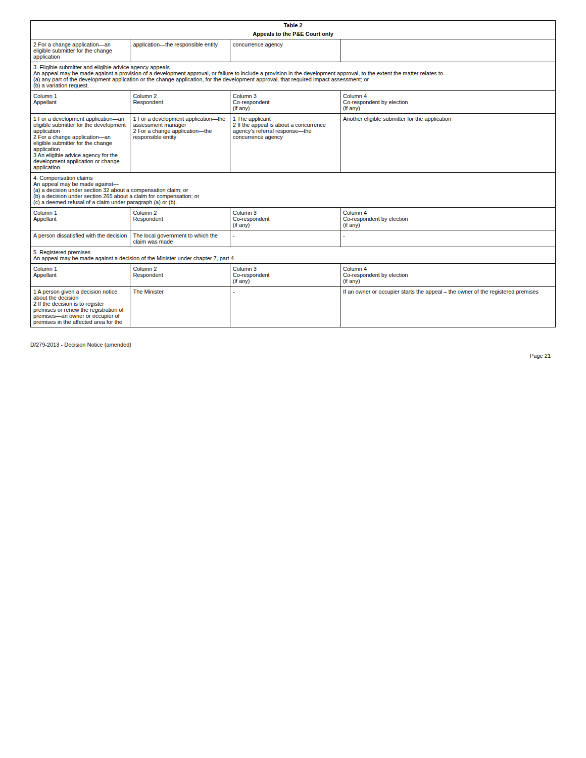| Table 2 |
| Appeals to the P&E Court only |
| 2 For a change application—an eligible submitter for the change application | application—the responsible entity | concurrence agency | |
| 3. Eligible submitter and eligible advice agency appeals An appeal may be made against a provision of a development approval, or failure to include a provision in the development approval, to the extent the matter relates to— (a) any part of the development application or the change application, for the development approval, that required impact assessment; or (b) a variation request. |
| Column 1 Appellant | Column 2 Respondent | Column 3 Co-respondent (if any) | Column 4 Co-respondent by election (if any) |
| 1 For a development application—an eligible submitter for the development application 2 For a change application—an eligible submitter for the change application 3 An eligible advice agency for the development application or change application | 1 For a development application—the assessment manager 2 For a change application—the responsible entity | 1 The applicant 2 If the appeal is about a concurrence agency’s referral response—the concurrence agency | Another eligible submitter for the application |
| 4. Compensation claims An appeal may be made against— (a) a decision under section 32 about a compensation claim; or (b) a decision under section 265 about a claim for compensation; or (c) a deemed refusal of a claim under paragraph (a) or (b). |
| Column 1 Appellant | Column 2 Respondent | Column 3 Co-respondent (if any) | Column 4 Co-respondent by election (if any) |
| A person dissatisfied with the decision | The local government to which the claim was made | - | - |
| 5. Registered premises An appeal may be made against a decision of the Minister under chapter 7, part 4. |
| Column 1 Appellant | Column 2 Respondent | Column 3 Co-respondent (if any) | Column 4 Co-respondent by election (if any) |
| 1 A person given a decision notice about the decision 2 If the decision is to register premises or renew the registration of premises—an owner or occupier of premises in the affected area for the | The Minister | - | If an owner or occupier starts the appeal – the owner of the registered premises |
D/279-2013 - Decision Notice (amended)
Page 21